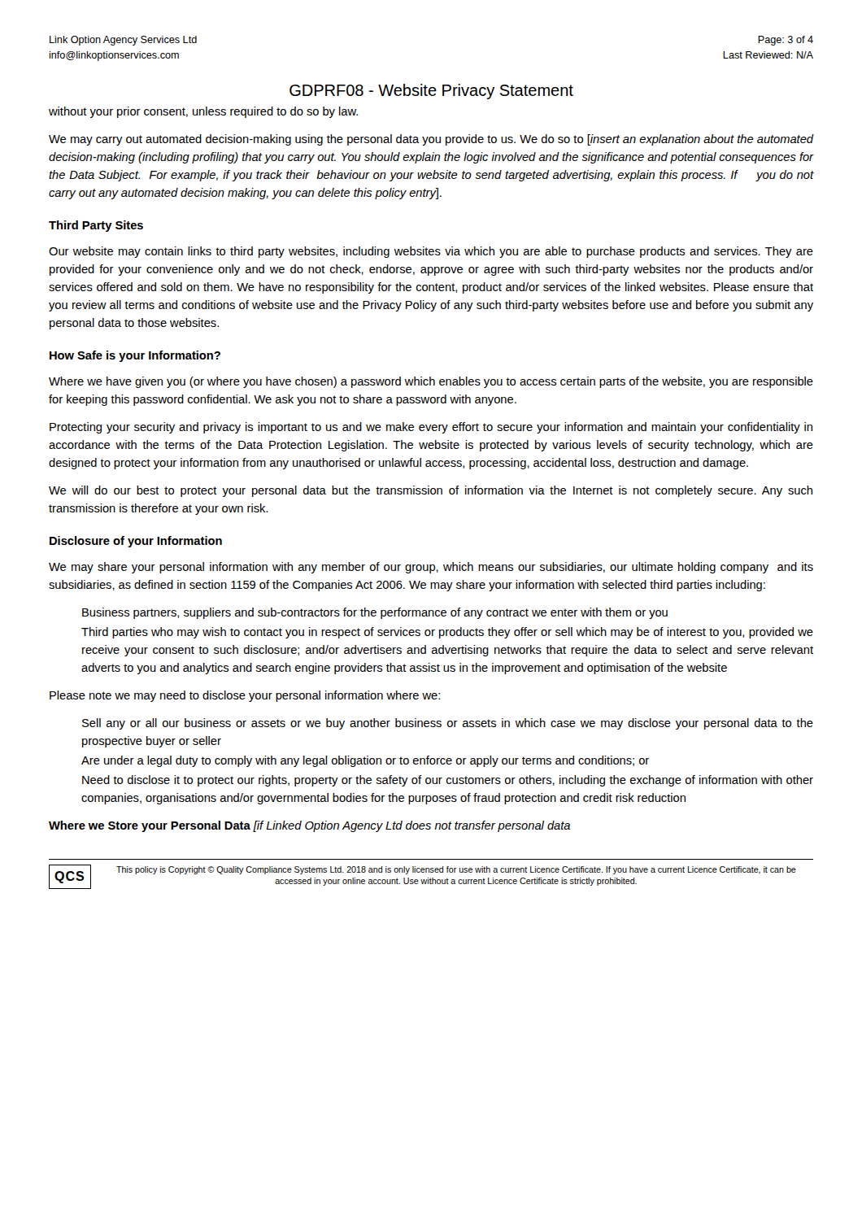Link Option Agency Services Ltd
info@linkoptionservices.com
Page: 3 of 4
Last Reviewed: N/A
GDPRF08 - Website Privacy Statement
without your prior consent, unless required to do so by law.
We may carry out automated decision-making using the personal data you provide to us. We do so to [insert an explanation about the automated decision-making (including profiling) that you carry out. You should explain the logic involved and the significance and potential consequences for the Data Subject. For example, if you track their behaviour on your website to send targeted advertising, explain this process. If you do not carry out any automated decision making, you can delete this policy entry].
Third Party Sites
Our website may contain links to third party websites, including websites via which you are able to purchase products and services. They are provided for your convenience only and we do not check, endorse, approve or agree with such third-party websites nor the products and/or services offered and sold on them. We have no responsibility for the content, product and/or services of the linked websites. Please ensure that you review all terms and conditions of website use and the Privacy Policy of any such third-party websites before use and before you submit any personal data to those websites.
How Safe is your Information?
Where we have given you (or where you have chosen) a password which enables you to access certain parts of the website, you are responsible for keeping this password confidential. We ask you not to share a password with anyone.
Protecting your security and privacy is important to us and we make every effort to secure your information and maintain your confidentiality in accordance with the terms of the Data Protection Legislation. The website is protected by various levels of security technology, which are designed to protect your information from any unauthorised or unlawful access, processing, accidental loss, destruction and damage.
We will do our best to protect your personal data but the transmission of information via the Internet is not completely secure. Any such transmission is therefore at your own risk.
Disclosure of your Information
We may share your personal information with any member of our group, which means our subsidiaries, our ultimate holding company and its subsidiaries, as defined in section 1159 of the Companies Act 2006. We may share your information with selected third parties including:
Business partners, suppliers and sub-contractors for the performance of any contract we enter with them or you
Third parties who may wish to contact you in respect of services or products they offer or sell which may be of interest to you, provided we receive your consent to such disclosure; and/or advertisers and advertising networks that require the data to select and serve relevant adverts to you and analytics and search engine providers that assist us in the improvement and optimisation of the website
Please note we may need to disclose your personal information where we:
Sell any or all our business or assets or we buy another business or assets in which case we may disclose your personal data to the prospective buyer or seller
Are under a legal duty to comply with any legal obligation or to enforce or apply our terms and conditions; or
Need to disclose it to protect our rights, property or the safety of our customers or others, including the exchange of information with other companies, organisations and/or governmental bodies for the purposes of fraud protection and credit risk reduction
Where we Store your Personal Data [if Linked Option Agency Ltd does not transfer personal data
QCS
This policy is Copyright © Quality Compliance Systems Ltd. 2018 and is only licensed for use with a current Licence Certificate. If you have a current Licence Certificate, it can be accessed in your online account. Use without a current Licence Certificate is strictly prohibited.